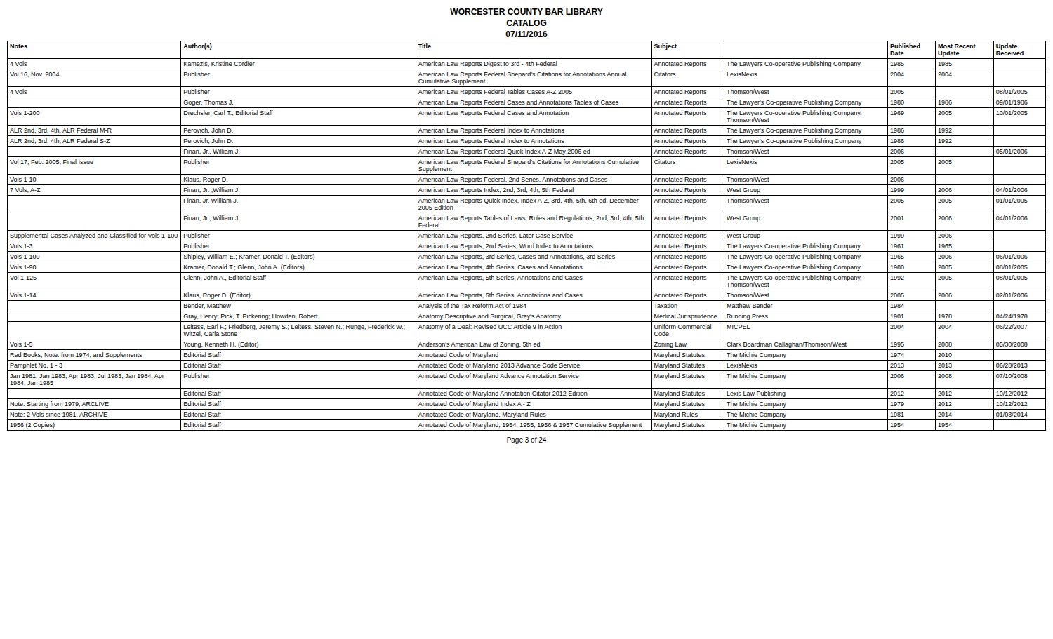WORCESTER COUNTY BAR LIBRARY
CATALOG
07/11/2016
| Notes | Author(s) | Title | Subject | | Published Date | Most Recent Update | Update Received |
| --- | --- | --- | --- | --- | --- | --- | --- |
| 4 Vols | Kamezis, Kristine Cordier | American Law Reports Digest to 3rd - 4th Federal | Annotated Reports | The Lawyers Co-operative Publishing Company | 1985 | 1985 | |
| Vol 16, Nov. 2004 | Publisher | American Law Reports Federal Shepard's Citations for Annotations Annual Cumulative Supplement | Citators | LexisNexis | 2004 | 2004 | |
| 4 Vols | Publisher | American Law Reports Federal Tables Cases A-Z 2005 | Annotated Reports | Thomson/West | 2005 | | 08/01/2005 |
| | Goger, Thomas J. | American Law Reports Federal Cases and Annotations Tables of Cases | Annotated Reports | The Lawyer's Co-operative Publishing Company | 1980 | 1986 | 09/01/1986 |
| Vols 1-200 | Drechsler, Carl T., Editorial Staff | American Law Reports Federal Cases and Annotation | Annotated Reports | The Lawyers Co-operative Publishing Company, Thomson/West | 1969 | 2005 | 10/01/2005 |
| ALR 2nd, 3rd, 4th, ALR Federal M-R | Perovich, John D. | American Law Reports Federal Index to Annotations | Annotated Reports | The Lawyer's Co-operative Publishing Company | 1986 | 1992 | |
| ALR 2nd, 3rd, 4th, ALR Federal S-Z | Perovich, John D. | American Law Reports Federal Index to Annotations | Annotated Reports | The Lawyer's Co-operative Publishing Company | 1986 | 1992 | |
| | Finan, Jr., William J. | American Law Reports Federal Quick Index A-Z May 2006 ed | Annotated Reports | Thomson/West | 2006 | | 05/01/2006 |
| Vol 17, Feb. 2005, Final Issue | Publisher | American Law Reports Federal Shepard's Citations for Annotations Cumulative Supplement | Citators | LexisNexis | 2005 | 2005 | |
| Vols 1-10 | Klaus, Roger D. | American Law Reports Federal, 2nd Series, Annotations and Cases | Annotated Reports | Thomson/West | 2006 | | |
| 7 Vols, A-Z | Finan, Jr. ,William J. | American Law Reports Index, 2nd, 3rd, 4th, 5th Federal | Annotated Reports | West Group | 1999 | 2006 | 04/01/2006 |
| | Finan, Jr. William J. | American Law Reports Quick Index, Index A-Z, 3rd, 4th, 5th, 6th ed, December 2005 Edition | Annotated Reports | Thomson/West | 2005 | 2005 | 01/01/2005 |
| | Finan, Jr., William J. | American Law Reports Tables of Laws, Rules and Regulations, 2nd, 3rd, 4th, 5th Federal | Annotated Reports | West Group | 2001 | 2006 | 04/01/2006 |
| Supplemental Cases Analyzed and Classified for Vols 1-100 | Publisher | American Law Reports, 2nd Series, Later Case Service | Annotated Reports | West Group | 1999 | 2006 | |
| Vols 1-3 | Publisher | American Law Reports, 2nd Series, Word Index to Annotations | Annotated Reports | The Lawyers Co-operative Publishing Company | 1961 | 1965 | |
| Vols 1-100 | Shipley, William E.; Kramer, Donald T. (Editors) | American Law Reports, 3rd Series, Cases and Annotations, 3rd Series | Annotated Reports | The Lawyers Co-operative Publishing Company | 1965 | 2006 | 06/01/2006 |
| Vols 1-90 | Kramer, Donald T.; Glenn, John A. (Editors) | American Law Reports, 4th Series, Cases and Annotations | Annotated Reports | The Lawyers Co-operative Publishing Company | 1980 | 2005 | 08/01/2005 |
| Vol 1-125 | Glenn, John A., Editorial Staff | American Law Reports, 5th Series, Annotations and Cases | Annotated Reports | The Lawyers Co-operative Publishing Company, Thomson/West | 1992 | 2005 | 08/01/2005 |
| Vols 1-14 | Klaus, Roger D. (Editor) | American Law Reports, 6th Series, Annotations and Cases | Annotated Reports | Thomson/West | 2005 | 2006 | 02/01/2006 |
| | Bender, Matthew | Analysis of the Tax Reform Act of 1984 | Taxation | Matthew Bender | 1984 | | |
| | Gray, Henry; Pick, T. Pickering; Howden, Robert | Anatomy Descriptive and Surgical, Gray's Anatomy | Medical Jurisprudence | Running Press | 1901 | 1978 | 04/24/1978 |
| | Leitess, Earl F.; Friedberg, Jeremy S.; Leitess, Steven N.; Runge, Frederick W.; Witzel, Carla Stone | Anatomy of a Deal: Revised UCC Article 9 in Action | Uniform Commercial Code | MICPEL | 2004 | 2004 | 06/22/2007 |
| Vols 1-5 | Young, Kenneth H. (Editor) | Anderson's American Law of Zoning, 5th ed | Zoning Law | Clark Boardman Callaghan/Thomson/West | 1995 | 2008 | 05/30/2008 |
| Red Books, Note: from 1974, and Supplements | Editorial Staff | Annotated Code of Maryland | Maryland Statutes | The Michie Company | 1974 | 2010 | |
| Pamphlet No. 1 - 3 | Editorial Staff | Annotated Code of Maryland 2013 Advance Code Service | Maryland Statutes | LexisNexis | 2013 | 2013 | 06/28/2013 |
| Jan 1981, Jan 1983, Apr 1983, Jul 1983, Jan 1984, Apr 1984, Jan 1985 | Publisher | Annotated Code of Maryland Advance Annotation Service | Maryland Statutes | The Michie Company | 2006 | 2008 | 07/10/2008 |
| | Editorial Staff | Annotated Code of Maryland Annotation Citator 2012 Edition | Maryland Statutes | Lexis Law Publishing | 2012 | 2012 | 10/12/2012 |
| Note: Starting from 1979, ARCLIVE | Editorial Staff | Annotated Code of Maryland Index A - Z | Maryland Statutes | The Michie Company | 1979 | 2012 | 10/12/2012 |
| Note: 2 Vols since 1981, ARCHIVE | Editorial Staff | Annotated Code of Maryland, Maryland Rules | Maryland Rules | The Michie Company | 1981 | 2014 | 01/03/2014 |
| 1956 (2 Copies) | Editorial Staff | Annotated Code of Maryland, 1954, 1955, 1956 & 1957 Cumulative Supplement | Maryland Statutes | The Michie Company | 1954 | 1954 | |
Page 3 of 24